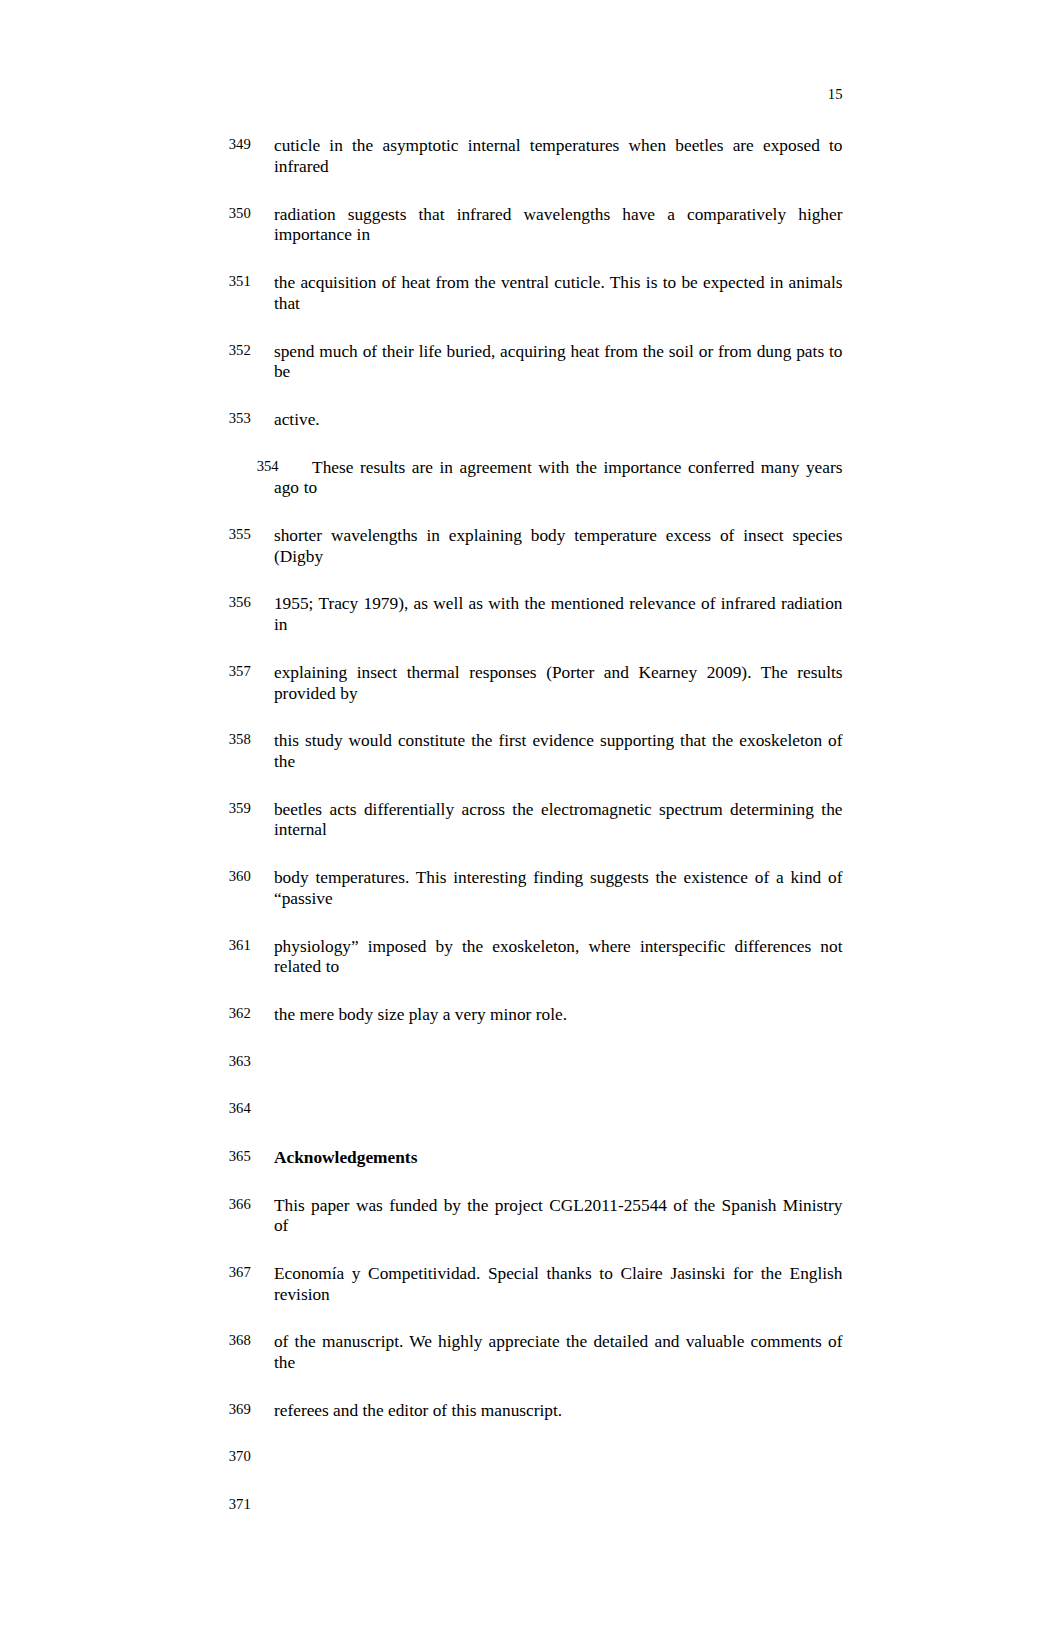15
cuticle in the asymptotic internal temperatures when beetles are exposed to infrared
radiation suggests that infrared wavelengths have a comparatively higher importance in
the acquisition of heat from the ventral cuticle. This is to be expected in animals that
spend much of their life buried, acquiring heat from the soil or from dung pats to be
active.
These results are in agreement with the importance conferred many years ago to
shorter wavelengths in explaining body temperature excess of insect species (Digby
1955; Tracy 1979), as well as with the mentioned relevance of infrared radiation in
explaining insect thermal responses (Porter and Kearney 2009). The results provided by
this study would constitute the first evidence supporting that the exoskeleton of the
beetles acts differentially across the electromagnetic spectrum determining the internal
body temperatures. This interesting finding suggests the existence of a kind of “passive
physiology” imposed by the exoskeleton, where interspecific differences not related to
the mere body size play a very minor role.
Acknowledgements
This paper was funded by the project CGL2011-25544 of the Spanish Ministry of
Economía y Competitividad. Special thanks to Claire Jasinski for the English revision
of the manuscript. We highly appreciate the detailed and valuable comments of the
referees and the editor of this manuscript.